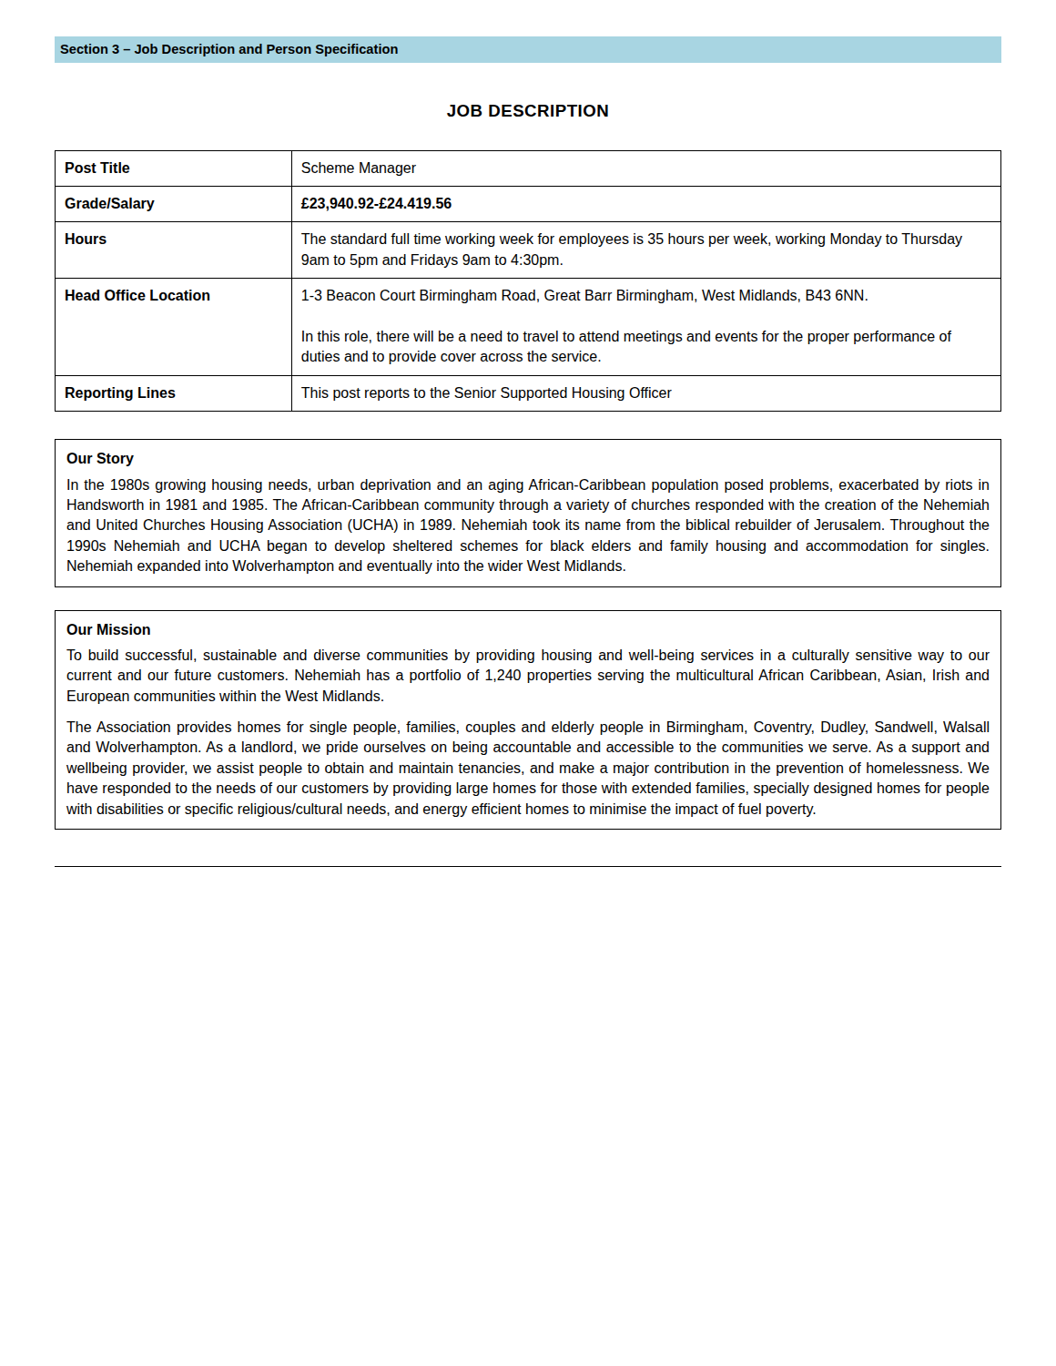Section 3 – Job Description and Person Specification
JOB DESCRIPTION
| Post Title | Scheme Manager |
| Grade/Salary | £23,940.92-£24.419.56 |
| Hours | The standard full time working week for employees is 35 hours per week, working Monday to Thursday 9am to 5pm and Fridays 9am to 4:30pm. |
| Head Office Location | 1-3 Beacon Court Birmingham Road, Great Barr Birmingham, West Midlands, B43 6NN. In this role, there will be a need to travel to attend meetings and events for the proper performance of duties and to provide cover across the service. |
| Reporting Lines | This post reports to the Senior Supported Housing Officer |
Our Story
In the 1980s growing housing needs, urban deprivation and an aging African-Caribbean population posed problems, exacerbated by riots in Handsworth in 1981 and 1985. The African-Caribbean community through a variety of churches responded with the creation of the Nehemiah and United Churches Housing Association (UCHA) in 1989. Nehemiah took its name from the biblical rebuilder of Jerusalem. Throughout the 1990s Nehemiah and UCHA began to develop sheltered schemes for black elders and family housing and accommodation for singles. Nehemiah expanded into Wolverhampton and eventually into the wider West Midlands.
Our Mission
To build successful, sustainable and diverse communities by providing housing and well-being services in a culturally sensitive way to our current and our future customers. Nehemiah has a portfolio of 1,240 properties serving the multicultural African Caribbean, Asian, Irish and European communities within the West Midlands.
The Association provides homes for single people, families, couples and elderly people in Birmingham, Coventry, Dudley, Sandwell, Walsall and Wolverhampton. As a landlord, we pride ourselves on being accountable and accessible to the communities we serve. As a support and wellbeing provider, we assist people to obtain and maintain tenancies, and make a major contribution in the prevention of homelessness. We have responded to the needs of our customers by providing large homes for those with extended families, specially designed homes for people with disabilities or specific religious/cultural needs, and energy efficient homes to minimise the impact of fuel poverty.